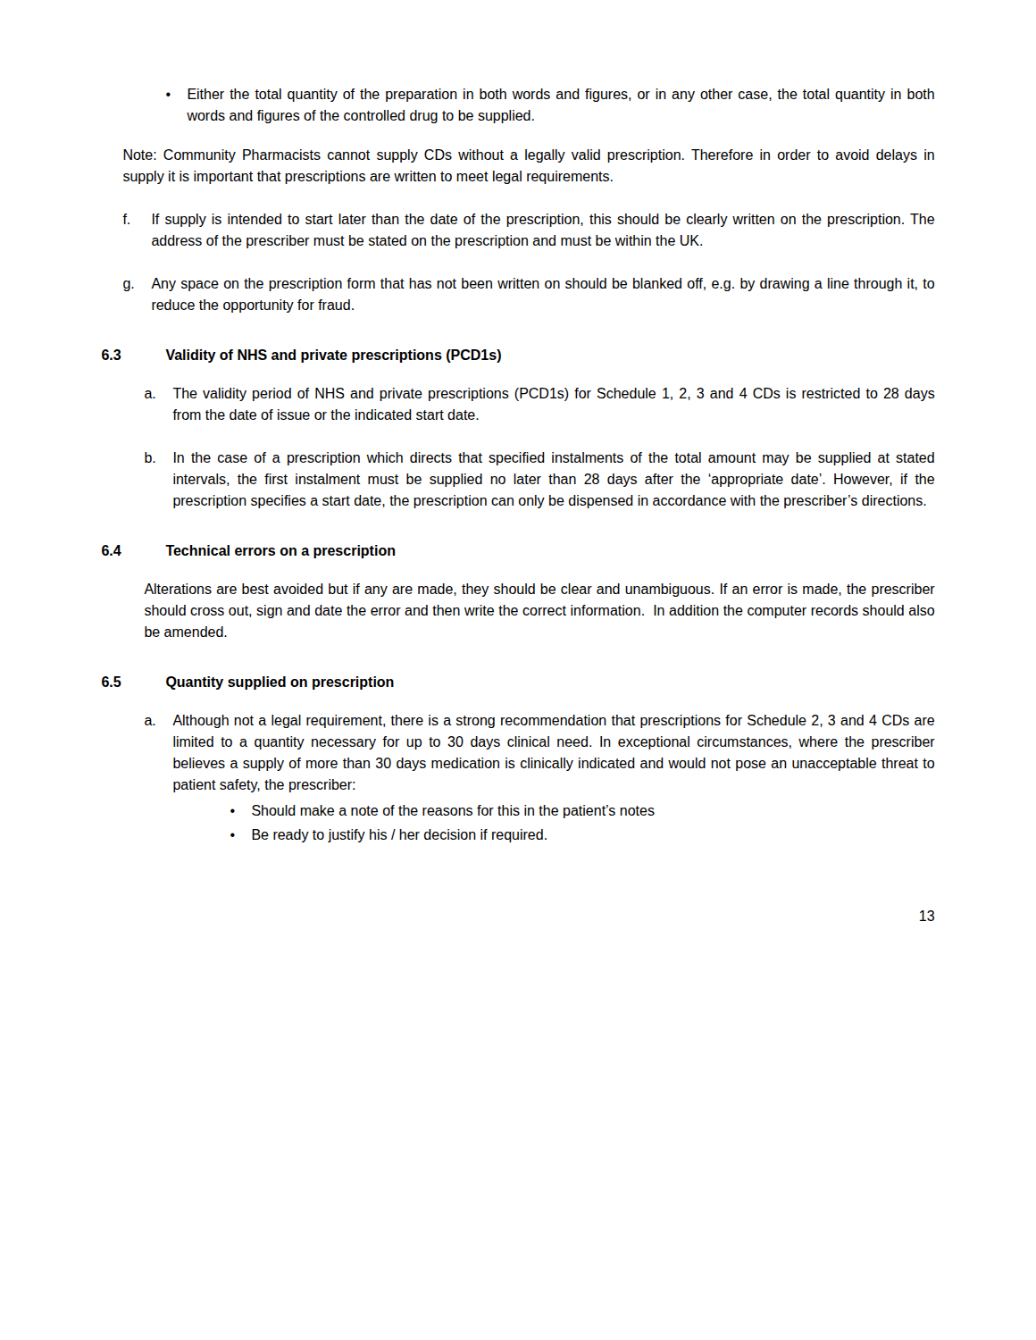• Either the total quantity of the preparation in both words and figures, or in any other case, the total quantity in both words and figures of the controlled drug to be supplied.
Note: Community Pharmacists cannot supply CDs without a legally valid prescription. Therefore in order to avoid delays in supply it is important that prescriptions are written to meet legal requirements.
f. If supply is intended to start later than the date of the prescription, this should be clearly written on the prescription. The address of the prescriber must be stated on the prescription and must be within the UK.
g. Any space on the prescription form that has not been written on should be blanked off, e.g. by drawing a line through it, to reduce the opportunity for fraud.
6.3 Validity of NHS and private prescriptions (PCD1s)
a. The validity period of NHS and private prescriptions (PCD1s) for Schedule 1, 2, 3 and 4 CDs is restricted to 28 days from the date of issue or the indicated start date.
b. In the case of a prescription which directs that specified instalments of the total amount may be supplied at stated intervals, the first instalment must be supplied no later than 28 days after the ‘appropriate date’. However, if the prescription specifies a start date, the prescription can only be dispensed in accordance with the prescriber’s directions.
6.4 Technical errors on a prescription
Alterations are best avoided but if any are made, they should be clear and unambiguous. If an error is made, the prescriber should cross out, sign and date the error and then write the correct information. In addition the computer records should also be amended.
6.5 Quantity supplied on prescription
a. Although not a legal requirement, there is a strong recommendation that prescriptions for Schedule 2, 3 and 4 CDs are limited to a quantity necessary for up to 30 days clinical need. In exceptional circumstances, where the prescriber believes a supply of more than 30 days medication is clinically indicated and would not pose an unacceptable threat to patient safety, the prescriber:
•Should make a note of the reasons for this in the patient’s notes
•Be ready to justify his / her decision if required.
13